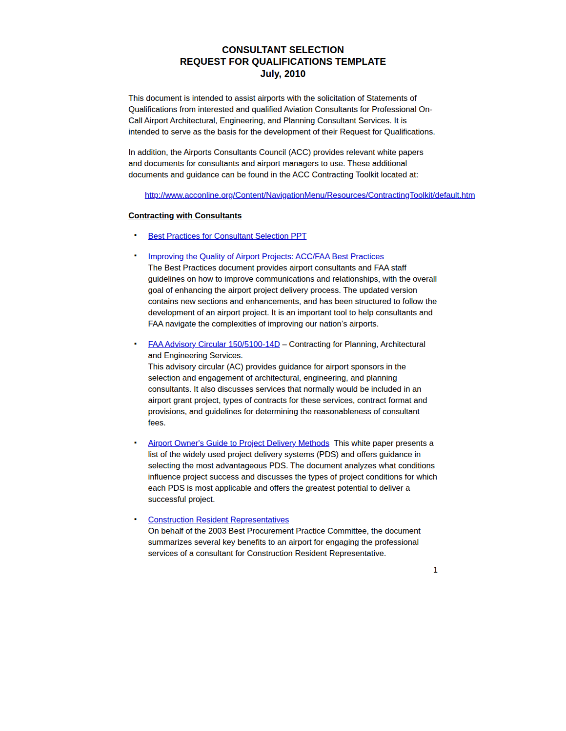CONSULTANT SELECTION
REQUEST FOR QUALIFICATIONS TEMPLATE
July, 2010
This document is intended to assist airports with the solicitation of Statements of Qualifications from interested and qualified Aviation Consultants for Professional On-Call Airport Architectural, Engineering, and Planning Consultant Services. It is intended to serve as the basis for the development of their Request for Qualifications.
In addition, the Airports Consultants Council (ACC) provides relevant white papers and documents for consultants and airport managers to use. These additional documents and guidance can be found in the ACC Contracting Toolkit located at:
http://www.acconline.org/Content/NavigationMenu/Resources/ContractingToolkit/default.htm
Contracting with Consultants
Best Practices for Consultant Selection PPT
Improving the Quality of Airport Projects: ACC/FAA Best Practices
The Best Practices document provides airport consultants and FAA staff guidelines on how to improve communications and relationships, with the overall goal of enhancing the airport project delivery process. The updated version contains new sections and enhancements, and has been structured to follow the development of an airport project. It is an important tool to help consultants and FAA navigate the complexities of improving our nation’s airports.
FAA Advisory Circular 150/5100-14D – Contracting for Planning, Architectural and Engineering Services.
This advisory circular (AC) provides guidance for airport sponsors in the selection and engagement of architectural, engineering, and planning consultants. It also discusses services that normally would be included in an airport grant project, types of contracts for these services, contract format and provisions, and guidelines for determining the reasonableness of consultant fees.
Airport Owner's Guide to Project Delivery Methods This white paper presents a list of the widely used project delivery systems (PDS) and offers guidance in selecting the most advantageous PDS. The document analyzes what conditions influence project success and discusses the types of project conditions for which each PDS is most applicable and offers the greatest potential to deliver a successful project.
Construction Resident Representatives
On behalf of the 2003 Best Procurement Practice Committee, the document summarizes several key benefits to an airport for engaging the professional services of a consultant for Construction Resident Representative.
1